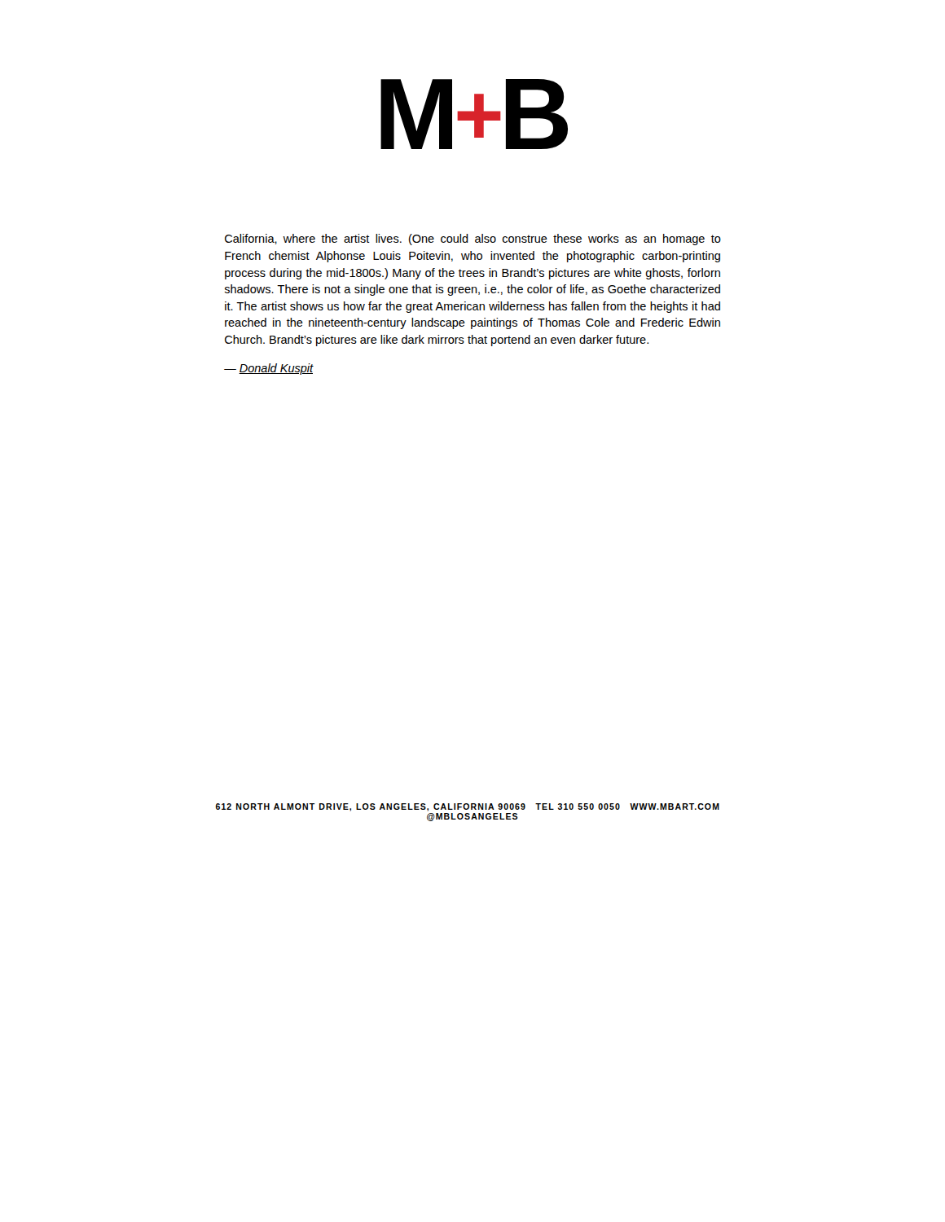M+B
California, where the artist lives. (One could also construe these works as an homage to French chemist Alphonse Louis Poitevin, who invented the photographic carbon-printing process during the mid-1800s.) Many of the trees in Brandt’s pictures are white ghosts, forlorn shadows. There is not a single one that is green, i.e., the color of life, as Goethe characterized it. The artist shows us how far the great American wilderness has fallen from the heights it had reached in the nineteenth-century landscape paintings of Thomas Cole and Frederic Edwin Church. Brandt’s pictures are like dark mirrors that portend an even darker future.
— Donald Kuspit
612 NORTH ALMONT DRIVE, LOS ANGELES, CALIFORNIA 90069 TEL 310 550 0050 WWW.MBART.COM @MBLOSANGELES